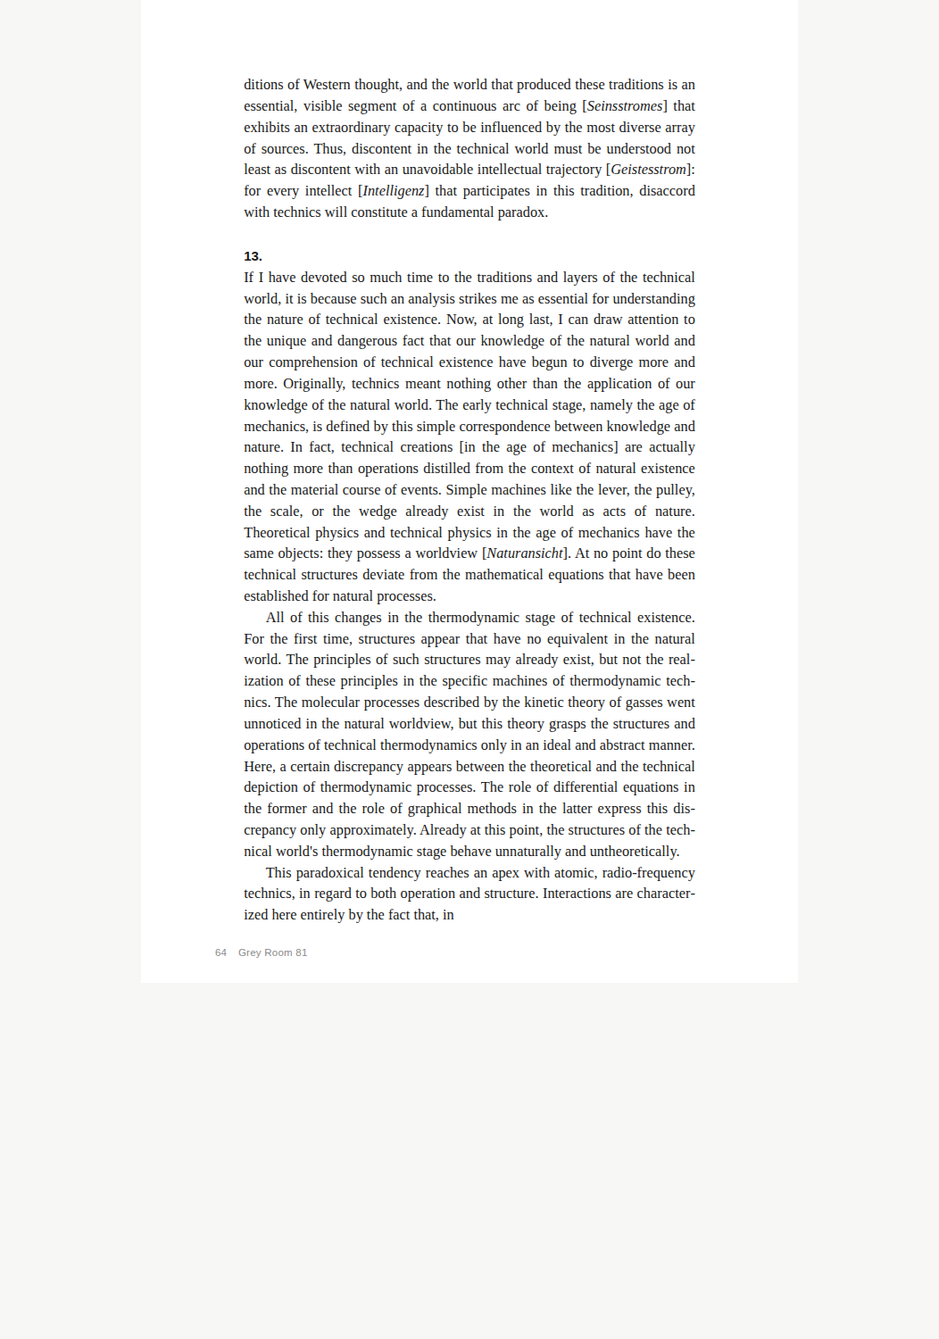ditions of Western thought, and the world that produced these traditions is an essential, visible segment of a continuous arc of being [Seinsstromes] that exhibits an extraordinary capacity to be influenced by the most diverse array of sources. Thus, discontent in the technical world must be understood not least as discontent with an unavoidable intellectual trajectory [Geistesstrom]: for every intellect [Intelligenz] that participates in this tradition, disaccord with technics will constitute a fundamental paradox.
13.
If I have devoted so much time to the traditions and layers of the technical world, it is because such an analysis strikes me as essential for understanding the nature of technical existence. Now, at long last, I can draw attention to the unique and dangerous fact that our knowledge of the natural world and our comprehension of technical existence have begun to diverge more and more. Originally, technics meant nothing other than the application of our knowledge of the natural world. The early technical stage, namely the age of mechanics, is defined by this simple correspondence between knowledge and nature. In fact, technical creations [in the age of mechanics] are actually nothing more than operations distilled from the context of natural existence and the material course of events. Simple machines like the lever, the pulley, the scale, or the wedge already exist in the world as acts of nature. Theoretical physics and technical physics in the age of mechanics have the same objects: they possess a worldview [Naturansicht]. At no point do these technical structures deviate from the mathematical equations that have been established for natural processes.
All of this changes in the thermodynamic stage of technical existence. For the first time, structures appear that have no equivalent in the natural world. The principles of such structures may already exist, but not the realization of these principles in the specific machines of thermodynamic technics. The molecular processes described by the kinetic theory of gasses went unnoticed in the natural worldview, but this theory grasps the structures and operations of technical thermodynamics only in an ideal and abstract manner. Here, a certain discrepancy appears between the theoretical and the technical depiction of thermodynamic processes. The role of differential equations in the former and the role of graphical methods in the latter express this discrepancy only approximately. Already at this point, the structures of the technical world's thermodynamic stage behave unnaturally and untheoretically.
This paradoxical tendency reaches an apex with atomic, radio-frequency technics, in regard to both operation and structure. Interactions are characterized here entirely by the fact that, in
64 Grey Room 81